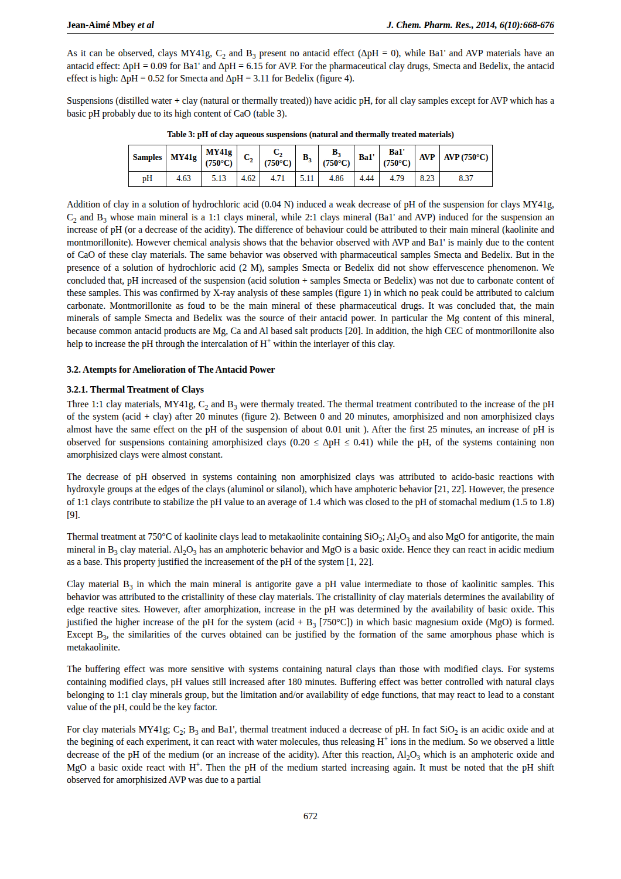Jean-Aimé Mbey et al J. Chem. Pharm. Res., 2014, 6(10):668-676
As it can be observed, clays MY41g, C2 and B3 present no antacid effect (ΔpH = 0), while Ba1' and AVP materials have an antacid effect: ΔpH = 0.09 for Ba1' and ΔpH = 6.15 for AVP. For the pharmaceutical clay drugs, Smecta and Bedelix, the antacid effect is high: ΔpH = 0.52 for Smecta and ΔpH = 3.11 for Bedelix (figure 4).
Suspensions (distilled water + clay (natural or thermally treated)) have acidic pH, for all clay samples except for AVP which has a basic pH probably due to its high content of CaO (table 3).
Table 3: pH of clay aqueous suspensions (natural and thermally treated materials)
| Samples | MY41g | MY41g (750°C) | C 2 | C 2 (750°C) | B 3 | B 3 (750°C) | Ba1' | Ba1' (750°C) | AVP | AVP (750°C) |
| --- | --- | --- | --- | --- | --- | --- | --- | --- | --- | --- |
| pH | 4.63 | 5.13 | 4.62 | 4.71 | 5.11 | 4.86 | 4.44 | 4.79 | 8.23 | 8.37 |
Addition of clay in a solution of hydrochloric acid (0.04 N) induced a weak decrease of pH of the suspension for clays MY41g, C2 and B3 whose main mineral is a 1:1 clays mineral, while 2:1 clays mineral (Ba1' and AVP) induced for the suspension an increase of pH (or a decrease of the acidity). The difference of behaviour could be attributed to their main mineral (kaolinite and montmorillonite). However chemical analysis shows that the behavior observed with AVP and Ba1' is mainly due to the content of CaO of these clay materials. The same behavior was observed with pharmaceutical samples Smecta and Bedelix. But in the presence of a solution of hydrochloric acid (2 M), samples Smecta or Bedelix did not show effervescence phenomenon. We concluded that, pH increased of the suspension (acid solution + samples Smecta or Bedelix) was not due to carbonate content of these samples. This was confirmed by X-ray analysis of these samples (figure 1) in which no peak could be attributed to calcium carbonate. Montmorillonite as foud to be the main mineral of these pharmaceutical drugs. It was concluded that, the main minerals of sample Smecta and Bedelix was the source of their antacid power. In particular the Mg content of this mineral, because common antacid products are Mg, Ca and Al based salt products [20]. In addition, the high CEC of montmorillonite also help to increase the pH through the intercalation of H+ within the interlayer of this clay.
3.2. Atempts for Amelioration of The Antacid Power
3.2.1. Thermal Treatment of Clays
Three 1:1 clay materials, MY41g, C2 and B3 were thermaly treated. The thermal treatment contributed to the increase of the pH of the system (acid + clay) after 20 minutes (figure 2). Between 0 and 20 minutes, amorphisized and non amorphisized clays almost have the same effect on the pH of the suspension of about 0.01 unit ). After the first 25 minutes, an increase of pH is observed for suspensions containing amorphisized clays (0.20 ≤ ΔpH ≤ 0.41) while the pH, of the systems containing non amorphisized clays were almost constant.
The decrease of pH observed in systems containing non amorphisized clays was attributed to acido-basic reactions with hydroxyle groups at the edges of the clays (aluminol or silanol), which have amphoteric behavior [21, 22]. However, the presence of 1:1 clays contribute to stabilize the pH value to an average of 1.4 which was closed to the pH of stomachal medium (1.5 to 1.8) [9].
Thermal treatment at 750°C of kaolinite clays lead to metakaolinite containing SiO2; Al2O3 and also MgO for antigorite, the main mineral in B3 clay material. Al2O3 has an amphoteric behavior and MgO is a basic oxide. Hence they can react in acidic medium as a base. This property justified the increasement of the pH of the system [1, 22].
Clay material B3 in which the main mineral is antigorite gave a pH value intermediate to those of kaolinitic samples. This behavior was attributed to the cristallinity of these clay materials. The cristallinity of clay materials determines the availability of edge reactive sites. However, after amorphization, increase in the pH was determined by the availability of basic oxide. This justified the higher increase of the pH for the system (acid + B3 [750°C]) in which basic magnesium oxide (MgO) is formed. Except B3, the similarities of the curves obtained can be justified by the formation of the same amorphous phase which is metakaolinite.
The buffering effect was more sensitive with systems containing natural clays than those with modified clays. For systems containing modified clays, pH values still increased after 180 minutes. Buffering effect was better controlled with natural clays belonging to 1:1 clay minerals group, but the limitation and/or availability of edge functions, that may react to lead to a constant value of the pH, could be the key factor.
For clay materials MY41g; C2; B3 and Ba1', thermal treatment induced a decrease of pH. In fact SiO2 is an acidic oxide and at the begining of each experiment, it can react with water molecules, thus releasing H+ ions in the medium. So we observed a little decrease of the pH of the medium (or an increase of the acidity). After this reaction, Al2O3 which is an amphoteric oxide and MgO a basic oxide react with H+. Then the pH of the medium started increasing again. It must be noted that the pH shift observed for amorphisized AVP was due to a partial
672